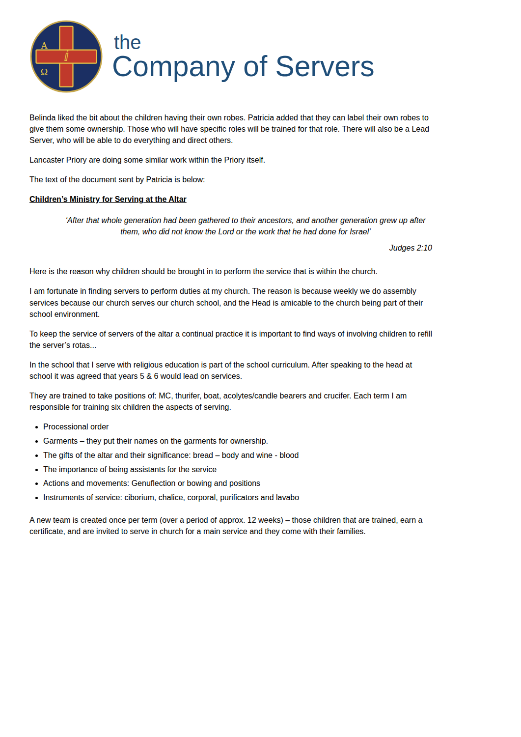ⅈ Α Ω
the Company of Servers
Belinda liked the bit about the children having their own robes. Patricia added that they can label their own robes to give them some ownership. Those who will have specific roles will be trained for that role. There will also be a Lead Server, who will be able to do everything and direct others.
Lancaster Priory are doing some similar work within the Priory itself.
The text of the document sent by Patricia is below:
Children’s Ministry for Serving at the Altar
‘After that whole generation had been gathered to their ancestors, and another generation grew up after them, who did not know the Lord or the work that he had done for Israel’
Judges 2:10
Here is the reason why children should be brought in to perform the service that is within the church.
I am fortunate in finding servers to perform duties at my church. The reason is because weekly we do assembly services because our church serves our church school, and the Head is amicable to the church being part of their school environment.
To keep the service of servers of the altar a continual practice it is important to find ways of involving children to refill the server’s rotas...
In the school that I serve with religious education is part of the school curriculum. After speaking to the head at school it was agreed that years 5 & 6 would lead on services.
They are trained to take positions of: MC, thurifer, boat, acolytes/candle bearers and crucifer. Each term I am responsible for training six children the aspects of serving.
Processional order
Garments – they put their names on the garments for ownership.
The gifts of the altar and their significance: bread – body and wine - blood
The importance of being assistants for the service
Actions and movements: Genuflection or bowing and positions
Instruments of service: ciborium, chalice, corporal, purificators and lavabo
A new team is created once per term (over a period of approx. 12 weeks) – those children that are trained, earn a certificate, and are invited to serve in church for a main service and they come with their families.